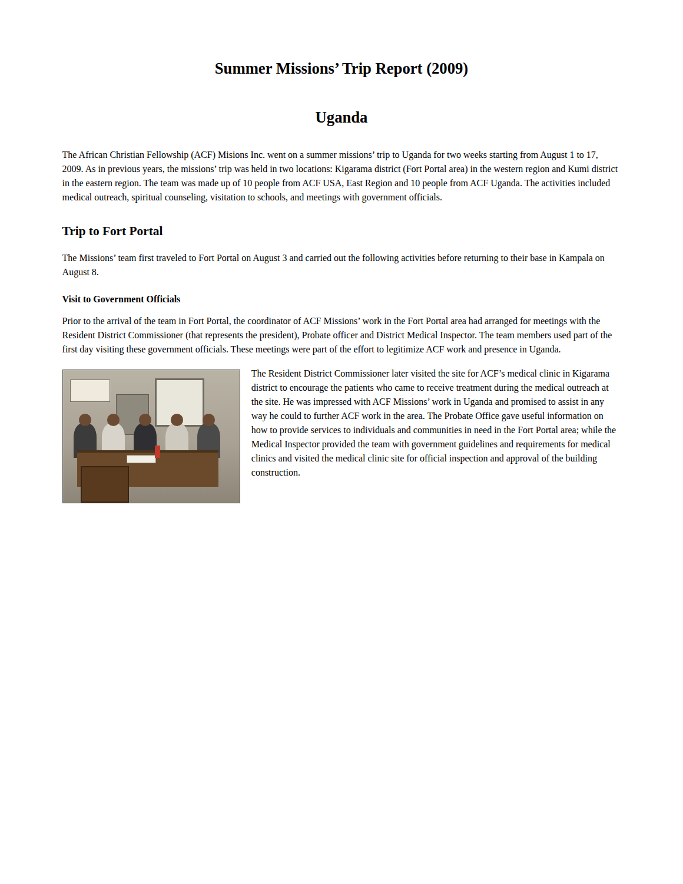Summer Missions’ Trip Report (2009)
Uganda
The African Christian Fellowship (ACF) Misions Inc. went on a summer missions’ trip to Uganda for two weeks starting from August 1 to 17, 2009. As in previous years, the missions’ trip was held in two locations: Kigarama district (Fort Portal area) in the western region and Kumi district in the eastern region. The team was made up of 10 people from ACF USA, East Region and 10 people from ACF Uganda. The activities included medical outreach, spiritual counseling, visitation to schools, and meetings with government officials.
Trip to Fort Portal
The Missions’ team first traveled to Fort Portal on August 3 and carried out the following activities before returning to their base in Kampala on August 8.
Visit to Government Officials
Prior to the arrival of the team in Fort Portal, the coordinator of ACF Missions’ work in the Fort Portal area had arranged for meetings with the Resident District Commissioner (that represents the president), Probate officer and District Medical Inspector. The team members used part of the first day visiting these government officials. These meetings were part of the effort to legitimize ACF work and presence in Uganda.
The Resident District Commissioner later visited the site for ACF’s medical clinic in Kigarama district to encourage the patients who came to receive treatment during the medical outreach at the site. He was impressed with ACF Missions’ work in Uganda and promised to assist in any way he could to further ACF work in the area. The Probate Office gave useful information on how to provide services to individuals and communities in need in the Fort Portal area; while the Medical Inspector provided the team with government guidelines and requirements for medical clinics and visited the medical clinic site for official inspection and approval of the building construction.